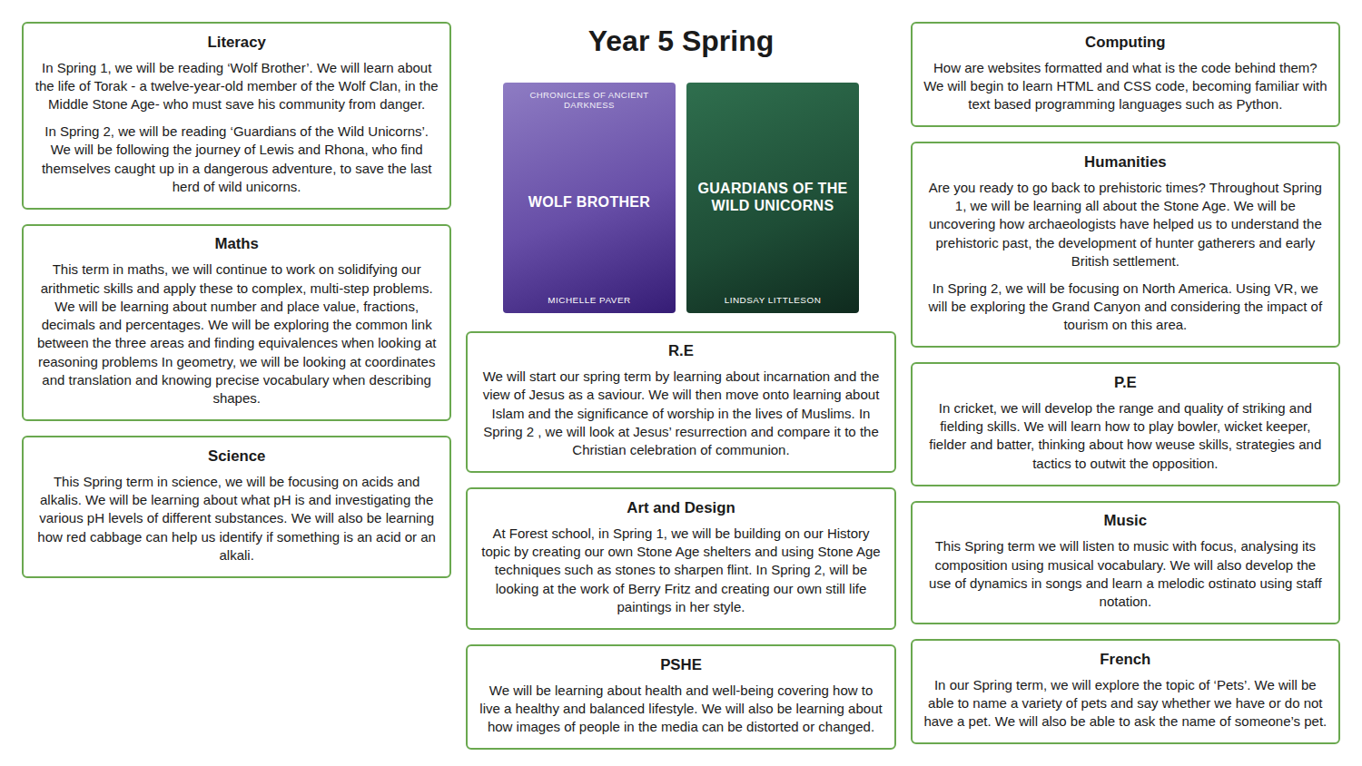Literacy
In Spring 1, we will be reading ‘Wolf Brother’. We will learn about the life of Torak - a twelve-year-old member of the Wolf Clan, in the Middle Stone Age- who must save his community from danger.
In Spring 2, we will be reading ‘Guardians of the Wild Unicorns’. We will be following the journey of Lewis and Rhona, who find themselves caught up in a dangerous adventure, to save the last herd of wild unicorns.
Maths
This term in maths, we will continue to work on solidifying our arithmetic skills and apply these to complex, multi-step problems. We will be learning about number and place value, fractions, decimals and percentages. We will be exploring the common link between the three areas and finding equivalences when looking at reasoning problems In geometry, we will be looking at coordinates and translation and knowing precise vocabulary when describing shapes.
Science
This Spring term in science, we will be focusing on acids and alkalis. We will be learning about what pH is and investigating the various pH levels of different substances. We will also be learning how red cabbage can help us identify if something is an acid or an alkali.
Year 5 Spring
Chronicles of Ancient Darkness Wolf Brother Michelle Paver
Guardians of the Wild Unicorns Lindsay Littleson
R.E
We will start our spring term by learning about incarnation and the view of Jesus as a saviour. We will then move onto learning about Islam and the significance of worship in the lives of Muslims. In Spring 2 , we will look at Jesus’ resurrection and compare it to the Christian celebration of communion.
Art and Design
At Forest school, in Spring 1, we will be building on our History topic by creating our own Stone Age shelters and using Stone Age techniques such as stones to sharpen flint. In Spring 2, will be looking at the work of Berry Fritz and creating our own still life paintings in her style.
PSHE
We will be learning about health and well-being covering how to live a healthy and balanced lifestyle. We will also be learning about how images of people in the media can be distorted or changed.
Computing
How are websites formatted and what is the code behind them? We will begin to learn HTML and CSS code, becoming familiar with text based programming languages such as Python.
Humanities
Are you ready to go back to prehistoric times? Throughout Spring 1, we will be learning all about the Stone Age. We will be uncovering how archaeologists have helped us to understand the prehistoric past, the development of hunter gatherers and early British settlement.
In Spring 2, we will be focusing on North America. Using VR, we will be exploring the Grand Canyon and considering the impact of tourism on this area.
P.E
In cricket, we will develop the range and quality of striking and fielding skills. We will learn how to play bowler, wicket keeper, fielder and batter, thinking about how weuse skills, strategies and tactics to outwit the opposition.
Music
This Spring term we will listen to music with focus, analysing its composition using musical vocabulary. We will also develop the use of dynamics in songs and learn a melodic ostinato using staff notation.
French
In our Spring term, we will explore the topic of ‘Pets’. We will be able to name a variety of pets and say whether we have or do not have a pet. We will also be able to ask the name of someone’s pet.